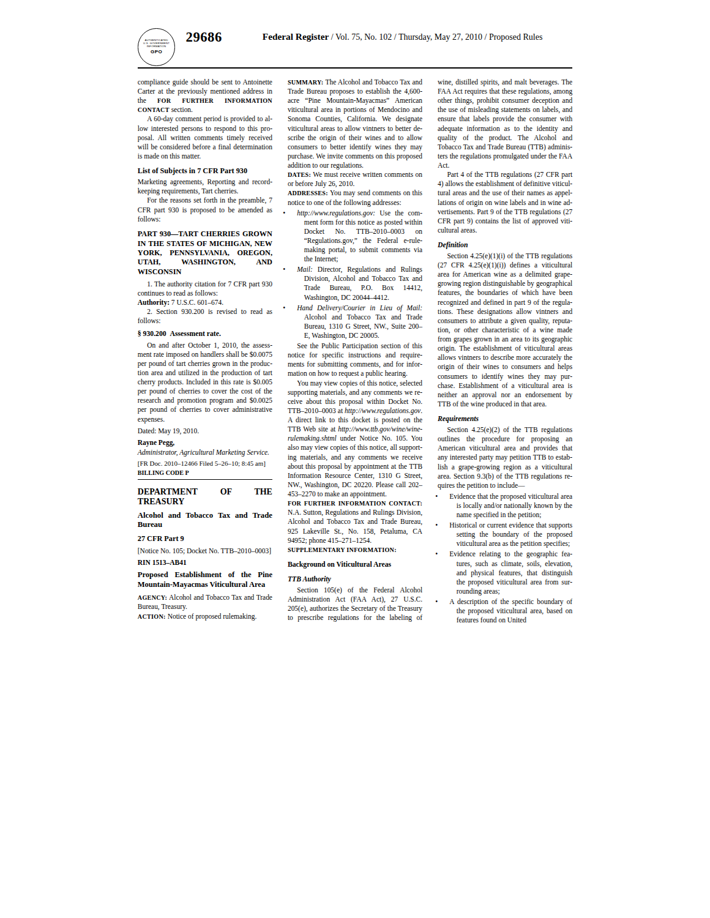AUTHENTICATED
U.S. GOVERNMENT
INFORMATION
GPO
29686
Federal Register / Vol. 75, No. 102 / Thursday, May 27, 2010 / Proposed Rules
compliance guide should be sent to Antoinette Carter at the previously mentioned address in the FOR FURTHER INFORMATION CONTACT section.
A 60-day comment period is provided to allow interested persons to respond to this proposal. All written comments timely received will be considered before a final determination is made on this matter.
List of Subjects in 7 CFR Part 930
Marketing agreements, Reporting and recordkeeping requirements, Tart cherries.
For the reasons set forth in the preamble, 7 CFR part 930 is proposed to be amended as follows:
PART 930—TART CHERRIES GROWN IN THE STATES OF MICHIGAN, NEW YORK, PENNSYLVANIA, OREGON, UTAH, WASHINGTON, AND WISCONSIN
1. The authority citation for 7 CFR part 930 continues to read as follows:
Authority: 7 U.S.C. 601–674.
2. Section 930.200 is revised to read as follows:
§ 930.200 Assessment rate.
On and after October 1, 2010, the assessment rate imposed on handlers shall be $0.0075 per pound of tart cherries grown in the production area and utilized in the production of tart cherry products. Included in this rate is $0.005 per pound of cherries to cover the cost of the research and promotion program and $0.0025 per pound of cherries to cover administrative expenses.
Dated: May 19, 2010.
Rayne Pegg,
Administrator, Agricultural Marketing Service.
[FR Doc. 2010–12466 Filed 5–26–10; 8:45 am]
BILLING CODE P
DEPARTMENT OF THE TREASURY
Alcohol and Tobacco Tax and Trade Bureau
27 CFR Part 9
[Notice No. 105; Docket No. TTB–2010–0003]
RIN 1513–AB41
Proposed Establishment of the Pine Mountain-Mayacmas Viticultural Area
AGENCY: Alcohol and Tobacco Tax and Trade Bureau, Treasury.
ACTION: Notice of proposed rulemaking.
SUMMARY: The Alcohol and Tobacco Tax and Trade Bureau proposes to establish the 4,600-acre “Pine Mountain-Mayacmas” American viticultural area in portions of Mendocino and Sonoma Counties, California. We designate viticultural areas to allow vintners to better describe the origin of their wines and to allow consumers to better identify wines they may purchase. We invite comments on this proposed addition to our regulations.
DATES: We must receive written comments on or before July 26, 2010.
ADDRESSES: You may send comments on this notice to one of the following addresses:
http://www.regulations.gov: Use the comment form for this notice as posted within Docket No. TTB–2010–0003 on “Regulations.gov,” the Federal e-rulemaking portal, to submit comments via the Internet;
Mail: Director, Regulations and Rulings Division, Alcohol and Tobacco Tax and Trade Bureau, P.O. Box 14412, Washington, DC 20044–4412.
Hand Delivery/Courier in Lieu of Mail: Alcohol and Tobacco Tax and Trade Bureau, 1310 G Street, NW., Suite 200–E, Washington, DC 20005.
See the Public Participation section of this notice for specific instructions and requirements for submitting comments, and for information on how to request a public hearing.
You may view copies of this notice, selected supporting materials, and any comments we receive about this proposal within Docket No. TTB–2010–0003 at http://www.regulations.gov. A direct link to this docket is posted on the TTB Web site at http://www.ttb.gov/wine/wine-rulemaking.shtml under Notice No. 105. You also may view copies of this notice, all supporting materials, and any comments we receive about this proposal by appointment at the TTB Information Resource Center, 1310 G Street, NW., Washington, DC 20220. Please call 202–453–2270 to make an appointment.
FOR FURTHER INFORMATION CONTACT: N.A. Sutton, Regulations and Rulings Division, Alcohol and Tobacco Tax and Trade Bureau, 925 Lakeville St., No. 158, Petaluma, CA 94952; phone 415–271–1254.
SUPPLEMENTARY INFORMATION:
Background on Viticultural Areas
TTB Authority
Section 105(e) of the Federal Alcohol Administration Act (FAA Act), 27 U.S.C. 205(e), authorizes the Secretary of the Treasury to prescribe regulations for the labeling of wine, distilled spirits, and malt beverages. The FAA Act requires that these regulations, among other things, prohibit consumer deception and the use of misleading statements on labels, and ensure that labels provide the consumer with adequate information as to the identity and quality of the product. The Alcohol and Tobacco Tax and Trade Bureau (TTB) administers the regulations promulgated under the FAA Act.
Part 4 of the TTB regulations (27 CFR part 4) allows the establishment of definitive viticultural areas and the use of their names as appellations of origin on wine labels and in wine advertisements. Part 9 of the TTB regulations (27 CFR part 9) contains the list of approved viticultural areas.
Definition
Section 4.25(e)(1)(i) of the TTB regulations (27 CFR 4.25(e)(1)(i)) defines a viticultural area for American wine as a delimited grape-growing region distinguishable by geographical features, the boundaries of which have been recognized and defined in part 9 of the regulations. These designations allow vintners and consumers to attribute a given quality, reputation, or other characteristic of a wine made from grapes grown in an area to its geographic origin. The establishment of viticultural areas allows vintners to describe more accurately the origin of their wines to consumers and helps consumers to identify wines they may purchase. Establishment of a viticultural area is neither an approval nor an endorsement by TTB of the wine produced in that area.
Requirements
Section 4.25(e)(2) of the TTB regulations outlines the procedure for proposing an American viticultural area and provides that any interested party may petition TTB to establish a grape-growing region as a viticultural area. Section 9.3(b) of the TTB regulations requires the petition to include—
Evidence that the proposed viticultural area is locally and/or nationally known by the name specified in the petition;
Historical or current evidence that supports setting the boundary of the proposed viticultural area as the petition specifies;
Evidence relating to the geographic features, such as climate, soils, elevation, and physical features, that distinguish the proposed viticultural area from surrounding areas;
A description of the specific boundary of the proposed viticultural area, based on features found on United